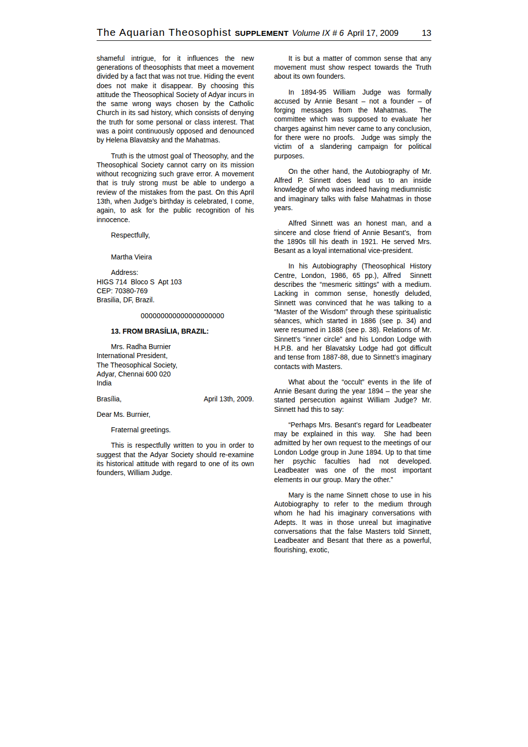The Aquarian Theosophist SUPPLEMENT Volume IX # 6 April 17, 2009
13
shameful intrigue, for it influences the new generations of theosophists that meet a movement divided by a fact that was not true. Hiding the event does not make it disappear. By choosing this attitude the Theosophical Society of Adyar incurs in the same wrong ways chosen by the Catholic Church in its sad history, which consists of denying the truth for some personal or class interest. That was a point continuously opposed and denounced by Helena Blavatsky and the Mahatmas.
Truth is the utmost goal of Theosophy, and the Theosophical Society cannot carry on its mission without recognizing such grave error. A movement that is truly strong must be able to undergo a review of the mistakes from the past. On this April 13th, when Judge’s birthday is celebrated, I come, again, to ask for the public recognition of his innocence.
Respectfully,
Martha Vieira
Address:
HIGS 714 Bloco S Apt 103
CEP: 70380-769
Brasilia, DF, Brazil.
000000000000000000000
13. FROM BRASÍLIA, BRAZIL:
Mrs. Radha Burnier
International President,
The Theosophical Society,
Adyar, Chennai 600 020
India
Brasília, April 13th, 2009.
Dear Ms. Burnier,
Fraternal greetings.
This is respectfully written to you in order to suggest that the Adyar Society should re-examine its historical attitude with regard to one of its own founders, William Judge.
It is but a matter of common sense that any movement must show respect towards the Truth about its own founders.
In 1894-95 William Judge was formally accused by Annie Besant – not a founder – of forging messages from the Mahatmas. The committee which was supposed to evaluate her charges against him never came to any conclusion, for there were no proofs. Judge was simply the victim of a slandering campaign for political purposes.
On the other hand, the Autobiography of Mr. Alfred P. Sinnett does lead us to an inside knowledge of who was indeed having mediumnistic and imaginary talks with false Mahatmas in those years.
Alfred Sinnett was an honest man, and a sincere and close friend of Annie Besant’s, from the 1890s till his death in 1921. He served Mrs. Besant as a loyal international vice-president.
In his Autobiography (Theosophical History Centre, London, 1986, 65 pp.), Alfred Sinnett describes the “mesmeric sittings” with a medium. Lacking in common sense, honestly deluded, Sinnett was convinced that he was talking to a “Master of the Wisdom” through these spiritualistic séances, which started in 1886 (see p. 34) and were resumed in 1888 (see p. 38). Relations of Mr. Sinnett’s “inner circle” and his London Lodge with H.P.B. and her Blavatsky Lodge had got difficult and tense from 1887-88, due to Sinnett’s imaginary contacts with Masters.
What about the “occult” events in the life of Annie Besant during the year 1894 – the year she started persecution against William Judge? Mr. Sinnett had this to say:
“Perhaps Mrs. Besant’s regard for Leadbeater may be explained in this way. She had been admitted by her own request to the meetings of our London Lodge group in June 1894. Up to that time her psychic faculties had not developed. Leadbeater was one of the most important elements in our group. Mary the other.”
Mary is the name Sinnett chose to use in his Autobiography to refer to the medium through whom he had his imaginary conversations with Adepts. It was in those unreal but imaginative conversations that the false Masters told Sinnett, Leadbeater and Besant that there as a powerful, flourishing, exotic,